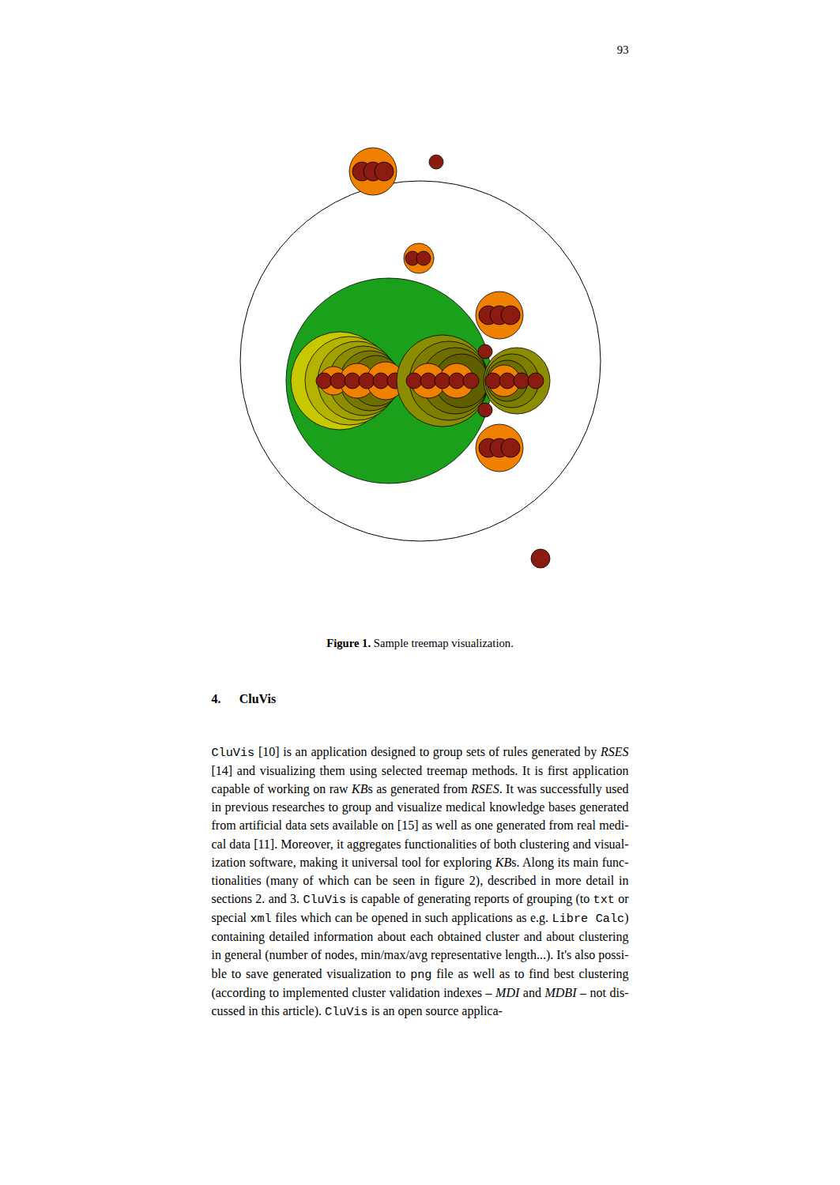93
Figure 1. Sample treemap visualization.
4. CluVis
CluVis [10] is an application designed to group sets of rules generated by RSES [14] and visualizing them using selected treemap methods. It is first application capable of working on raw KBs as generated from RSES. It was successfully used in previous researches to group and visualize medical knowledge bases generated from artificial data sets available on [15] as well as one generated from real medical data [11]. Moreover, it aggregates functionalities of both clustering and visualization software, making it universal tool for exploring KBs. Along its main functionalities (many of which can be seen in figure 2), described in more detail in sections 2. and 3. CluVis is capable of generating reports of grouping (to txt or special xml files which can be opened in such applications as e.g. Libre Calc) containing detailed information about each obtained cluster and about clustering in general (number of nodes, min/max/avg representative length...). It's also possible to save generated visualization to png file as well as to find best clustering (according to implemented cluster validation indexes – MDI and MDBI – not discussed in this article). CluVis is an open source applica-